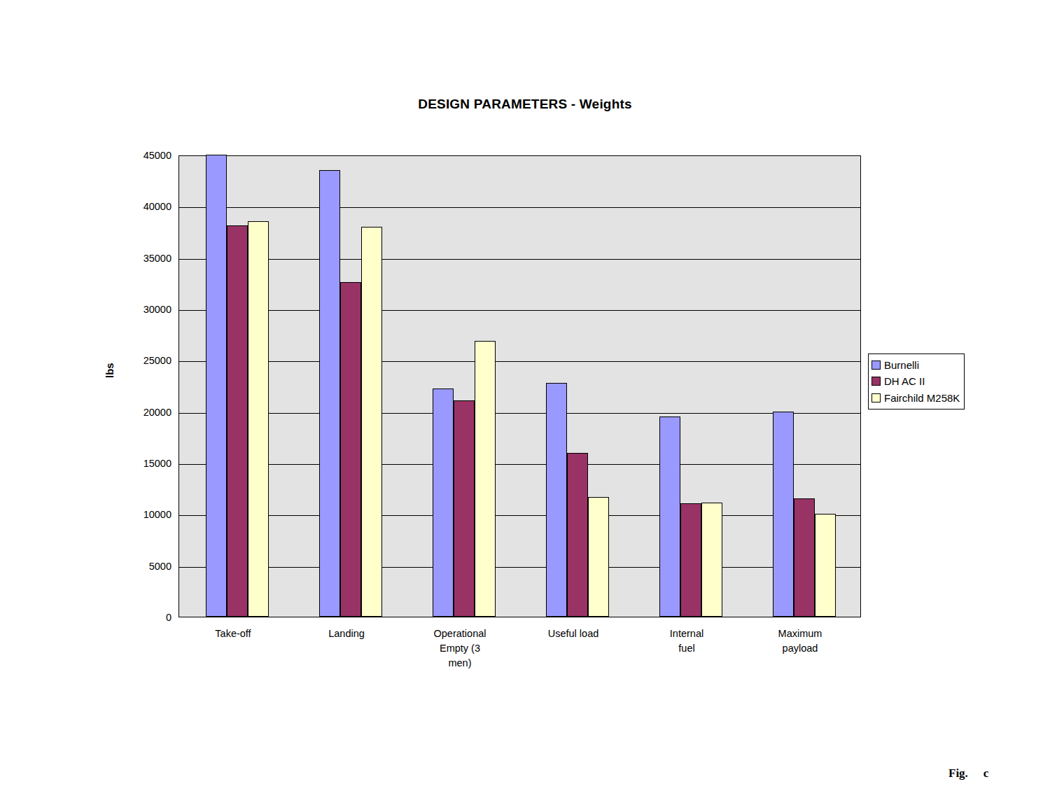DESIGN PARAMETERS - Weights
lbs
0
5000
10000
15000
20000
25000
30000
35000
40000
45000
Group 1: Take-off (45000, 38100, 38500)
Take-off
Landing
Operational
Empty (3
men)
Useful load
Internal
fuel
Maximum
payload
Burnelli
DH AC II
Fairchild M258K
Fig.c